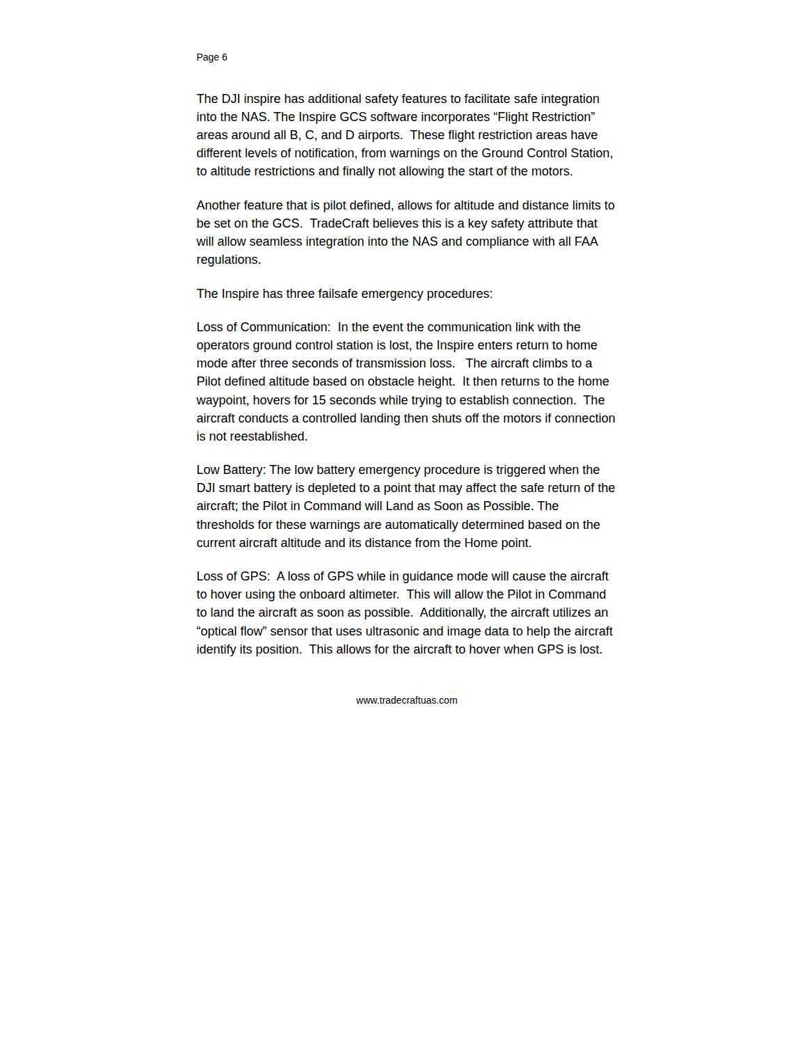Page 6
The DJI inspire has additional safety features to facilitate safe integration into the NAS. The Inspire GCS software incorporates “Flight Restriction” areas around all B, C, and D airports. These flight restriction areas have different levels of notification, from warnings on the Ground Control Station, to altitude restrictions and finally not allowing the start of the motors.
Another feature that is pilot defined, allows for altitude and distance limits to be set on the GCS. TradeCraft believes this is a key safety attribute that will allow seamless integration into the NAS and compliance with all FAA regulations.
The Inspire has three failsafe emergency procedures:
Loss of Communication: In the event the communication link with the operators ground control station is lost, the Inspire enters return to home mode after three seconds of transmission loss. The aircraft climbs to a Pilot defined altitude based on obstacle height. It then returns to the home waypoint, hovers for 15 seconds while trying to establish connection. The aircraft conducts a controlled landing then shuts off the motors if connection is not reestablished.
Low Battery: The low battery emergency procedure is triggered when the DJI smart battery is depleted to a point that may affect the safe return of the aircraft; the Pilot in Command will Land as Soon as Possible. The thresholds for these warnings are automatically determined based on the current aircraft altitude and its distance from the Home point.
Loss of GPS: A loss of GPS while in guidance mode will cause the aircraft to hover using the onboard altimeter. This will allow the Pilot in Command to land the aircraft as soon as possible. Additionally, the aircraft utilizes an “optical flow” sensor that uses ultrasonic and image data to help the aircraft identify its position. This allows for the aircraft to hover when GPS is lost.
www.tradecraftuas.com